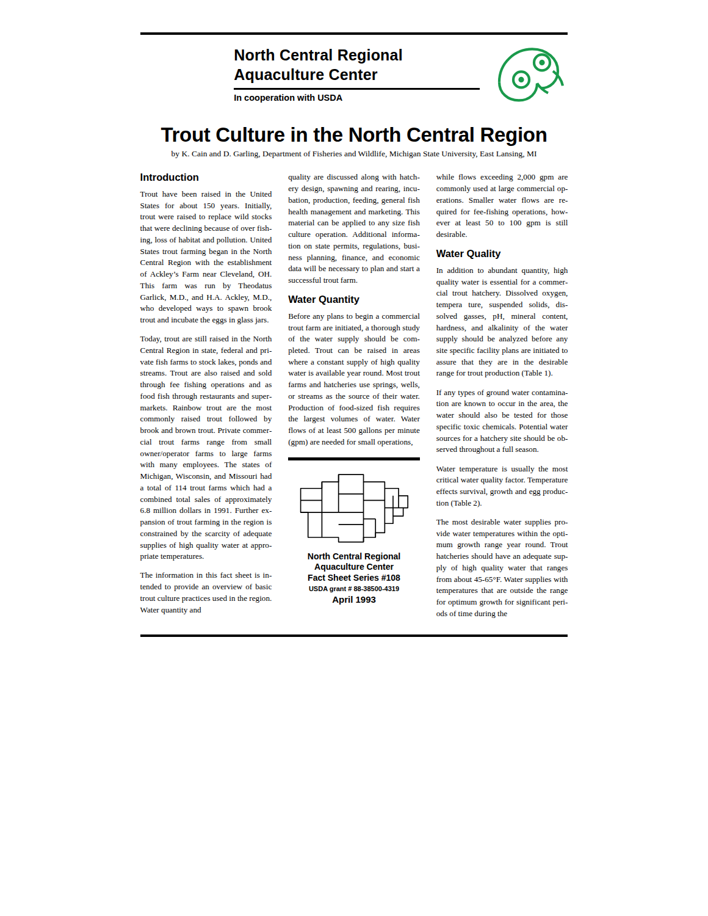North Central Regional
Aquaculture Center
In cooperation with USDA
Trout Culture in the North Central Region
by K. Cain and D. Garling, Department of Fisheries and Wildlife, Michigan State University, East Lansing, MI
Introduction
Trout have been raised in the United States for about 150 years. Initially, trout were raised to replace wild stocks that were declining because of over fishing, loss of habitat and pollution. United States trout farming began in the North Central Region with the establishment of Ackley’s Farm near Cleveland, OH. This farm was run by Theodatus Garlick, M.D., and H.A. Ackley, M.D., who developed ways to spawn brook trout and incubate the eggs in glass jars.
Today, trout are still raised in the North Central Region in state, federal and private fish farms to stock lakes, ponds and streams. Trout are also raised and sold through fee fishing operations and as food fish through restaurants and supermarkets. Rainbow trout are the most commonly raised trout followed by brook and brown trout. Private commercial trout farms range from small owner/operator farms to large farms with many employees. The states of Michigan, Wisconsin, and Missouri had a total of 114 trout farms which had a combined total sales of approximately 6.8 million dollars in 1991. Further expansion of trout farming in the region is constrained by the scarcity of adequate supplies of high quality water at appropriate temperatures.
The information in this fact sheet is intended to provide an overview of basic trout culture practices used in the region. Water quantity and
quality are discussed along with hatchery design, spawning and rearing, incubation, production, feeding, general fish health management and marketing. This material can be applied to any size fish culture operation. Additional information on state permits, regulations, business planning, finance, and economic data will be necessary to plan and start a successful trout farm.
Water Quantity
Before any plans to begin a commercial trout farm are initiated, a thorough study of the water supply should be completed. Trout can be raised in areas where a constant supply of high quality water is available year round. Most trout farms and hatcheries use springs, wells, or streams as the source of their water. Production of food-sized fish requires the largest volumes of water. Water flows of at least 500 gallons per minute (gpm) are needed for small operations,
North Central Regional
Aquaculture Center
Fact Sheet Series #108 USDA grant # 88-38500-4319 April 1993
while flows exceeding 2,000 gpm are commonly used at large commercial operations. Smaller water flows are required for fee-fishing operations, however at least 50 to 100 gpm is still desirable.
Water Quality
In addition to abundant quantity, high quality water is essential for a commercial trout hatchery. Dissolved oxygen, tempera ture, suspended solids, dissolved gasses, pH, mineral content, hardness, and alkalinity of the water supply should be analyzed before any site specific facility plans are initiated to assure that they are in the desirable range for trout production (Table 1).
If any types of ground water contamination are known to occur in the area, the water should also be tested for those specific toxic chemicals. Potential water sources for a hatchery site should be observed throughout a full season.
Water temperature is usually the most critical water quality factor. Temperature effects survival, growth and egg production (Table 2).
The most desirable water supplies provide water temperatures within the optimum growth range year round. Trout hatcheries should have an adequate supply of high quality water that ranges from about 45-65°F. Water supplies with temperatures that are outside the range for optimum growth for significant periods of time during the